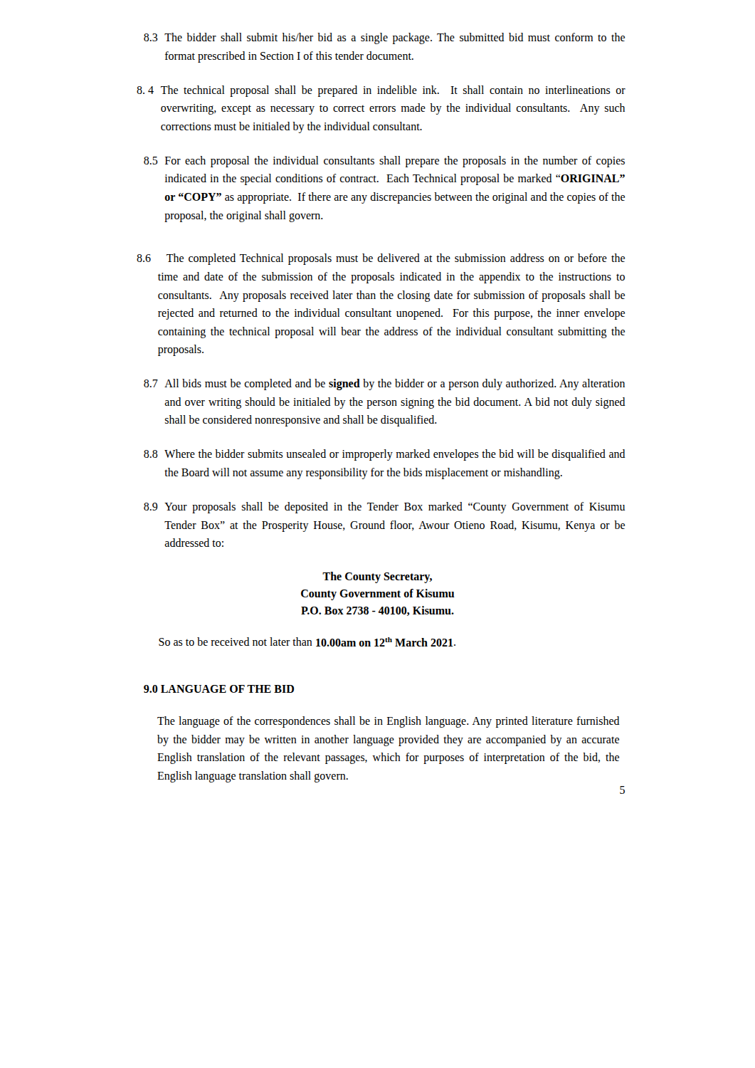8.3
The bidder shall submit his/her bid as a single package. The submitted bid must conform to the format prescribed in Section I of this tender document.
8. 4
The technical proposal shall be prepared in indelible ink. It shall contain no interlineations or overwriting, except as necessary to correct errors made by the individual consultants. Any such corrections must be initialed by the individual consultant.
8.5
For each proposal the individual consultants shall prepare the proposals in the number of copies indicated in the special conditions of contract. Each Technical proposal be marked “ORIGINAL” or “COPY” as appropriate. If there are any discrepancies between the original and the copies of the proposal, the original shall govern.
8.6
The completed Technical proposals must be delivered at the submission address on or before the time and date of the submission of the proposals indicated in the appendix to the instructions to consultants. Any proposals received later than the closing date for submission of proposals shall be rejected and returned to the individual consultant unopened. For this purpose, the inner envelope containing the technical proposal will bear the address of the individual consultant submitting the proposals.
8.7
All bids must be completed and be signed by the bidder or a person duly authorized. Any alteration and over writing should be initialed by the person signing the bid document. A bid not duly signed shall be considered nonresponsive and shall be disqualified.
8.8
Where the bidder submits unsealed or improperly marked envelopes the bid will be disqualified and the Board will not assume any responsibility for the bids misplacement or mishandling.
8.9
Your proposals shall be deposited in the Tender Box marked “County Government of Kisumu Tender Box” at the Prosperity House, Ground floor, Awour Otieno Road, Kisumu, Kenya or be addressed to:
The County Secretary,
County Government of Kisumu
P.O. Box 2738 - 40100, Kisumu.
So as to be received not later than 10.00am on 12th March 2021.
9.0 LANGUAGE OF THE BID
The language of the correspondences shall be in English language. Any printed literature furnished by the bidder may be written in another language provided they are accompanied by an accurate English translation of the relevant passages, which for purposes of interpretation of the bid, the English language translation shall govern.
5